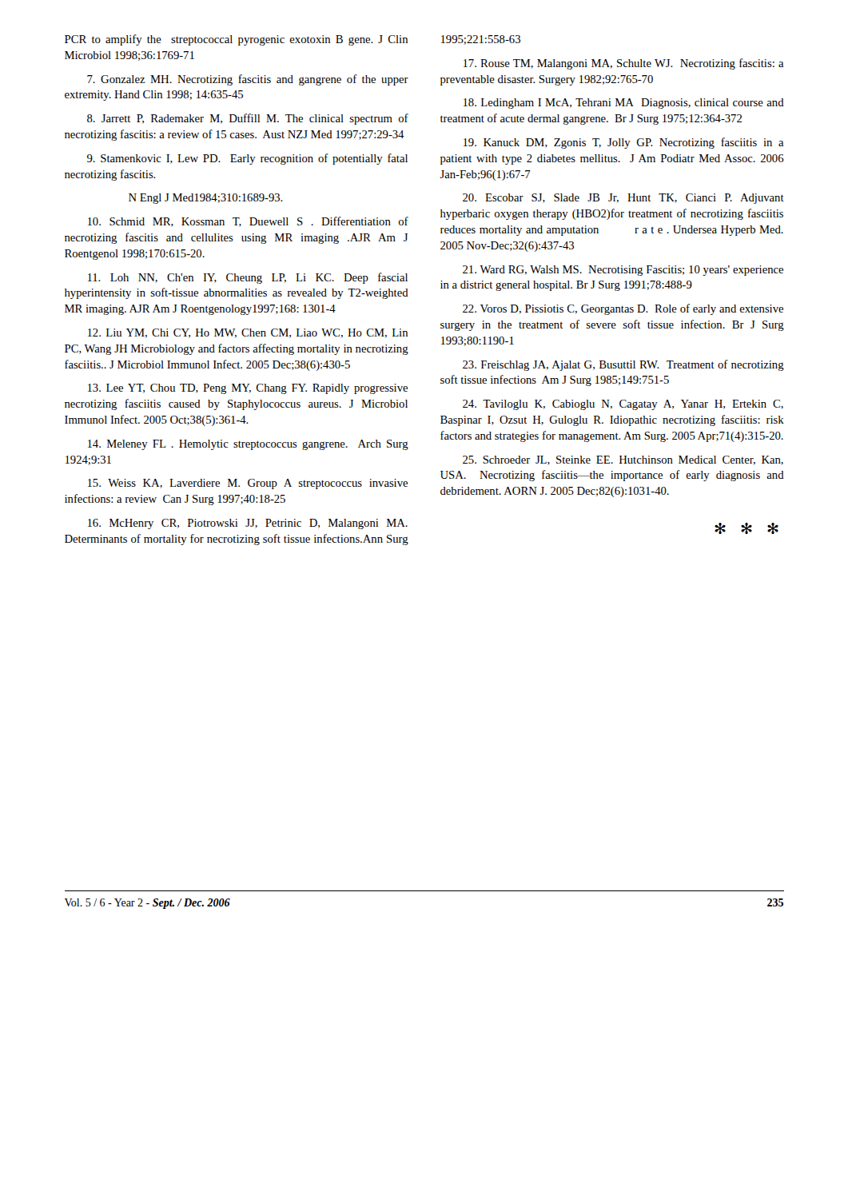PCR to amplify the streptococcal pyrogenic exotoxin B gene. J Clin Microbiol 1998;36:1769-71
7. Gonzalez MH. Necrotizing fascitis and gangrene of the upper extremity. Hand Clin 1998; 14:635-45
8. Jarrett P, Rademaker M, Duffill M. The clinical spectrum of necrotizing fascitis: a review of 15 cases. Aust NZJ Med 1997;27:29-34
9. Stamenkovic I, Lew PD. Early recognition of potentially fatal necrotizing fascitis.
N Engl J Med1984;310:1689-93.
10. Schmid MR, Kossman T, Duewell S . Differentiation of necrotizing fascitis and cellulites using MR imaging .AJR Am J Roentgenol 1998;170:615-20.
11. Loh NN, Ch'en IY, Cheung LP, Li KC. Deep fascial hyperintensity in soft-tissue abnormalities as revealed by T2-weighted MR imaging. AJR Am J Roentgenology1997;168: 1301-4
12. Liu YM, Chi CY, Ho MW, Chen CM, Liao WC, Ho CM, Lin PC, Wang JH Microbiology and factors affecting mortality in necrotizing fasciitis.. J Microbiol Immunol Infect. 2005 Dec;38(6):430-5
13. Lee YT, Chou TD, Peng MY, Chang FY. Rapidly progressive necrotizing fasciitis caused by Staphylococcus aureus. J Microbiol Immunol Infect. 2005 Oct;38(5):361-4.
14. Meleney FL . Hemolytic streptococcus gangrene. Arch Surg 1924;9:31
15. Weiss KA, Laverdiere M. Group A streptococcus invasive infections: a review Can J Surg 1997;40:18-25
16. McHenry CR, Piotrowski JJ, Petrinic D, Malangoni MA. Determinants of mortality for necrotizing soft tissue infections.Ann Surg 1995;221:558-63
17. Rouse TM, Malangoni MA, Schulte WJ. Necrotizing fascitis: a preventable disaster. Surgery 1982;92:765-70
18. Ledingham I McA, Tehrani MA Diagnosis, clinical course and treatment of acute dermal gangrene. Br J Surg 1975;12:364-372
19. Kanuck DM, Zgonis T, Jolly GP. Necrotizing fasciitis in a patient with type 2 diabetes mellitus. J Am Podiatr Med Assoc. 2006 Jan-Feb;96(1):67-7
20. Escobar SJ, Slade JB Jr, Hunt TK, Cianci P. Adjuvant hyperbaric oxygen therapy (HBO2)for treatment of necrotizing fasciitis reduces mortality and amputation r a t e . Undersea Hyperb Med. 2005 Nov-Dec;32(6):437-43
21. Ward RG, Walsh MS. Necrotising Fascitis; 10 years' experience in a district general hospital. Br J Surg 1991;78:488-9
22. Voros D, Pissiotis C, Georgantas D. Role of early and extensive surgery in the treatment of severe soft tissue infection. Br J Surg 1993;80:1190-1
23. Freischlag JA, Ajalat G, Busuttil RW. Treatment of necrotizing soft tissue infections Am J Surg 1985;149:751-5
24. Taviloglu K, Cabioglu N, Cagatay A, Yanar H, Ertekin C, Baspinar I, Ozsut H, Guloglu R. Idiopathic necrotizing fasciitis: risk factors and strategies for management. Am Surg. 2005 Apr;71(4):315-20.
25. Schroeder JL, Steinke EE. Hutchinson Medical Center, Kan, USA. Necrotizing fasciitis—the importance of early diagnosis and debridement. AORN J. 2005 Dec;82(6):1031-40.
✻ ✻ ✻
Vol. 5 / 6 - Year 2 - Sept. / Dec. 2006
235